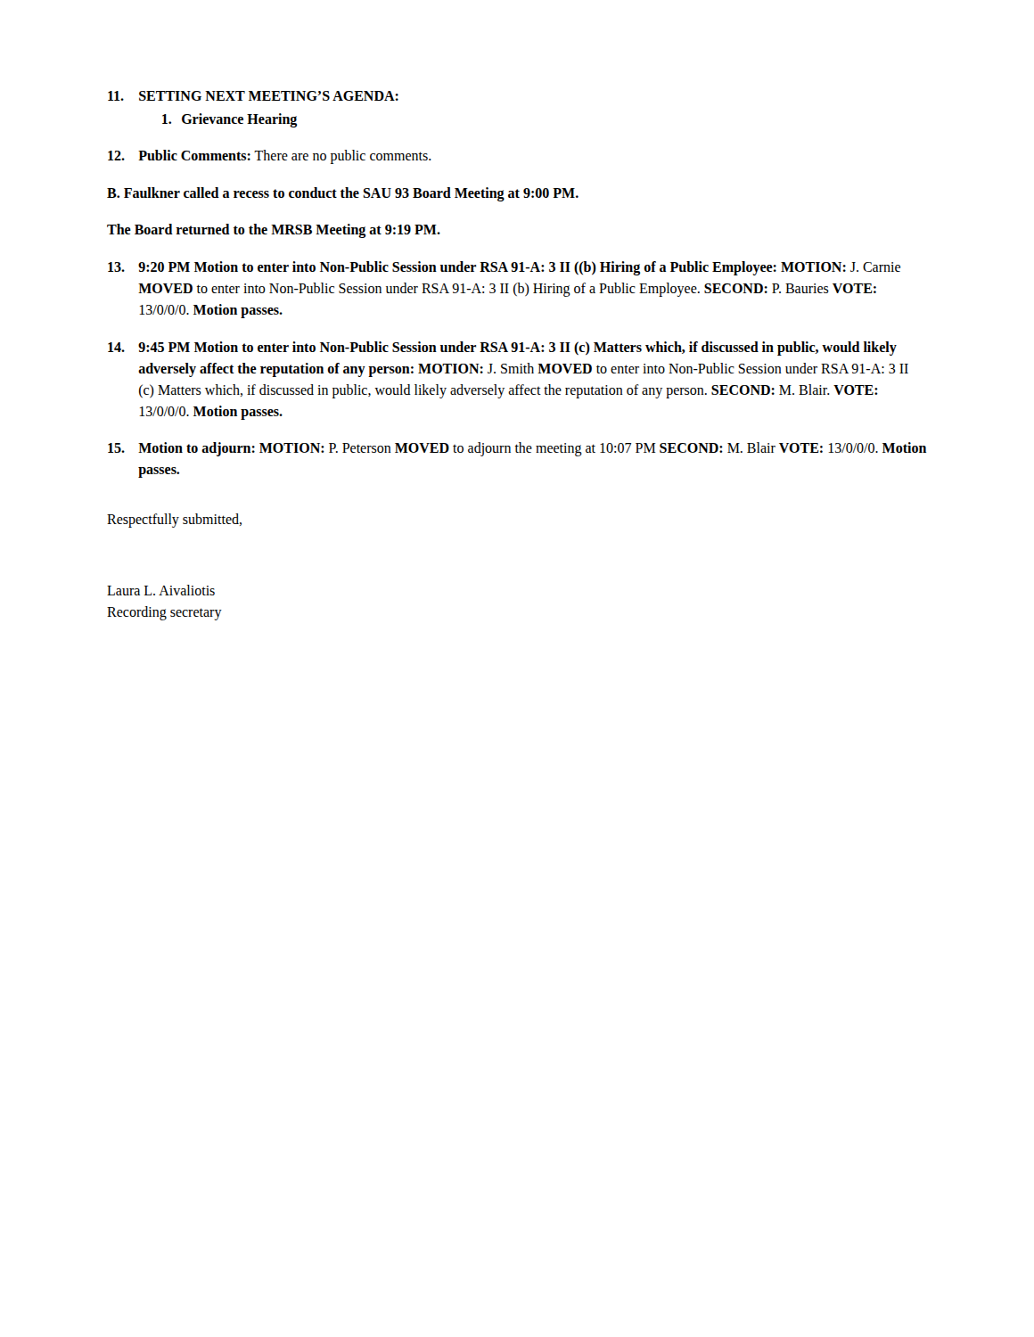11. SETTING NEXT MEETING’S AGENDA:
1. Grievance Hearing
12. Public Comments: There are no public comments.
B. Faulkner called a recess to conduct the SAU 93 Board Meeting at 9:00 PM.
The Board returned to the MRSB Meeting at 9:19 PM.
13. 9:20 PM Motion to enter into Non-Public Session under RSA 91-A: 3 II ((b) Hiring of a Public Employee: MOTION: J. Carnie MOVED to enter into Non-Public Session under RSA 91-A: 3 II (b) Hiring of a Public Employee. SECOND: P. Bauries VOTE: 13/0/0/0. Motion passes.
14. 9:45 PM Motion to enter into Non-Public Session under RSA 91-A: 3 II (c) Matters which, if discussed in public, would likely adversely affect the reputation of any person: MOTION: J. Smith MOVED to enter into Non-Public Session under RSA 91-A: 3 II (c) Matters which, if discussed in public, would likely adversely affect the reputation of any person. SECOND: M. Blair. VOTE: 13/0/0/0. Motion passes.
15. Motion to adjourn: MOTION: P. Peterson MOVED to adjourn the meeting at 10:07 PM SECOND: M. Blair VOTE: 13/0/0/0. Motion passes.
Respectfully submitted,
Laura L. Aivaliotis
Recording secretary